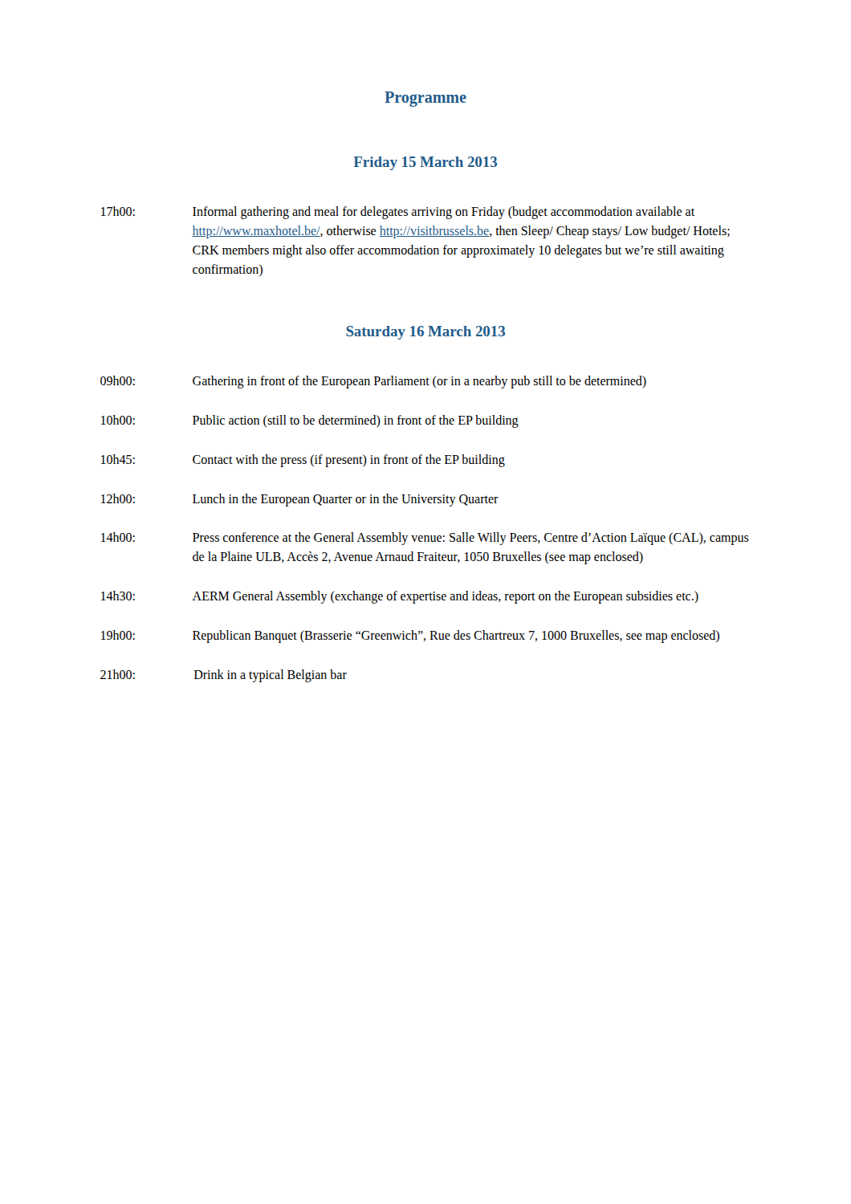Programme
Friday 15 March 2013
17h00:
Informal gathering and meal for delegates arriving on Friday (budget accommodation available at http://www.maxhotel.be/, otherwise http://visitbrussels.be, then Sleep/ Cheap stays/ Low budget/ Hotels; CRK members might also offer accommodation for approximately 10 delegates but we’re still awaiting confirmation)
Saturday 16 March 2013
09h00:
Gathering in front of the European Parliament (or in a nearby pub still to be determined)
10h00:
Public action (still to be determined) in front of the EP building
10h45:
Contact with the press (if present) in front of the EP building
12h00:
Lunch in the European Quarter or in the University Quarter
14h00:
Press conference at the General Assembly venue: Salle Willy Peers, Centre d’Action Laïque (CAL), campus de la Plaine ULB, Accès 2, Avenue Arnaud Fraiteur, 1050 Bruxelles (see map enclosed)
14h30:
AERM General Assembly (exchange of expertise and ideas, report on the European subsidies etc.)
19h00:
Republican Banquet (Brasserie “Greenwich”, Rue des Chartreux 7, 1000 Bruxelles, see map enclosed)
21h00:
Drink in a typical Belgian bar